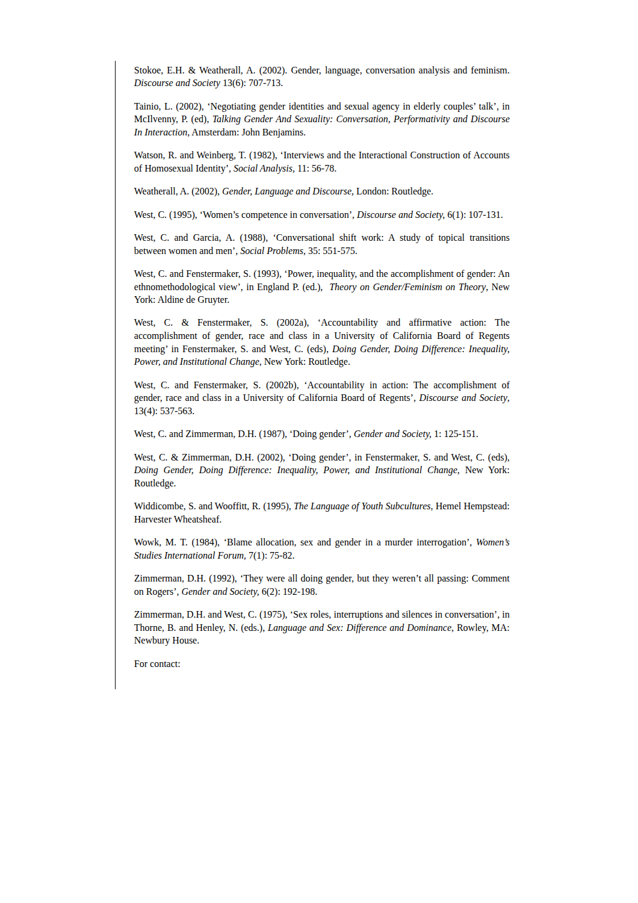Stokoe, E.H. & Weatherall, A. (2002). Gender, language, conversation analysis and feminism. Discourse and Society 13(6): 707-713.
Tainio, L. (2002), ‘Negotiating gender identities and sexual agency in elderly couples’ talk’, in McIlvenny, P. (ed), Talking Gender And Sexuality: Conversation, Performativity and Discourse In Interaction, Amsterdam: John Benjamins.
Watson, R. and Weinberg, T. (1982), ‘Interviews and the Interactional Construction of Accounts of Homosexual Identity’, Social Analysis, 11: 56-78.
Weatherall, A. (2002), Gender, Language and Discourse, London: Routledge.
West, C. (1995), ‘Women’s competence in conversation’, Discourse and Society, 6(1): 107-131.
West, C. and Garcia, A. (1988), ‘Conversational shift work: A study of topical transitions between women and men’, Social Problems, 35: 551-575.
West, C. and Fenstermaker, S. (1993), ‘Power, inequality, and the accomplishment of gender: An ethnomethodological view’, in England P. (ed.), Theory on Gender/Feminism on Theory, New York: Aldine de Gruyter.
West, C. & Fenstermaker, S. (2002a), ‘Accountability and affirmative action: The accomplishment of gender, race and class in a University of California Board of Regents meeting’ in Fenstermaker, S. and West, C. (eds), Doing Gender, Doing Difference: Inequality, Power, and Institutional Change, New York: Routledge.
West, C. and Fenstermaker, S. (2002b), ‘Accountability in action: The accomplishment of gender, race and class in a University of California Board of Regents’, Discourse and Society, 13(4): 537-563.
West, C. and Zimmerman, D.H. (1987), ‘Doing gender’, Gender and Society, 1: 125-151.
West, C. & Zimmerman, D.H. (2002), ‘Doing gender’, in Fenstermaker, S. and West, C. (eds), Doing Gender, Doing Difference: Inequality, Power, and Institutional Change, New York: Routledge.
Widdicombe, S. and Wooffitt, R. (1995), The Language of Youth Subcultures, Hemel Hempstead: Harvester Wheatsheaf.
Wowk, M. T. (1984), ‘Blame allocation, sex and gender in a murder interrogation’, Women’s Studies International Forum, 7(1): 75-82.
Zimmerman, D.H. (1992), ‘They were all doing gender, but they weren’t all passing: Comment on Rogers’, Gender and Society, 6(2): 192-198.
Zimmerman, D.H. and West, C. (1975), ‘Sex roles, interruptions and silences in conversation’, in Thorne, B. and Henley, N. (eds.), Language and Sex: Difference and Dominance, Rowley, MA: Newbury House.
For contact: